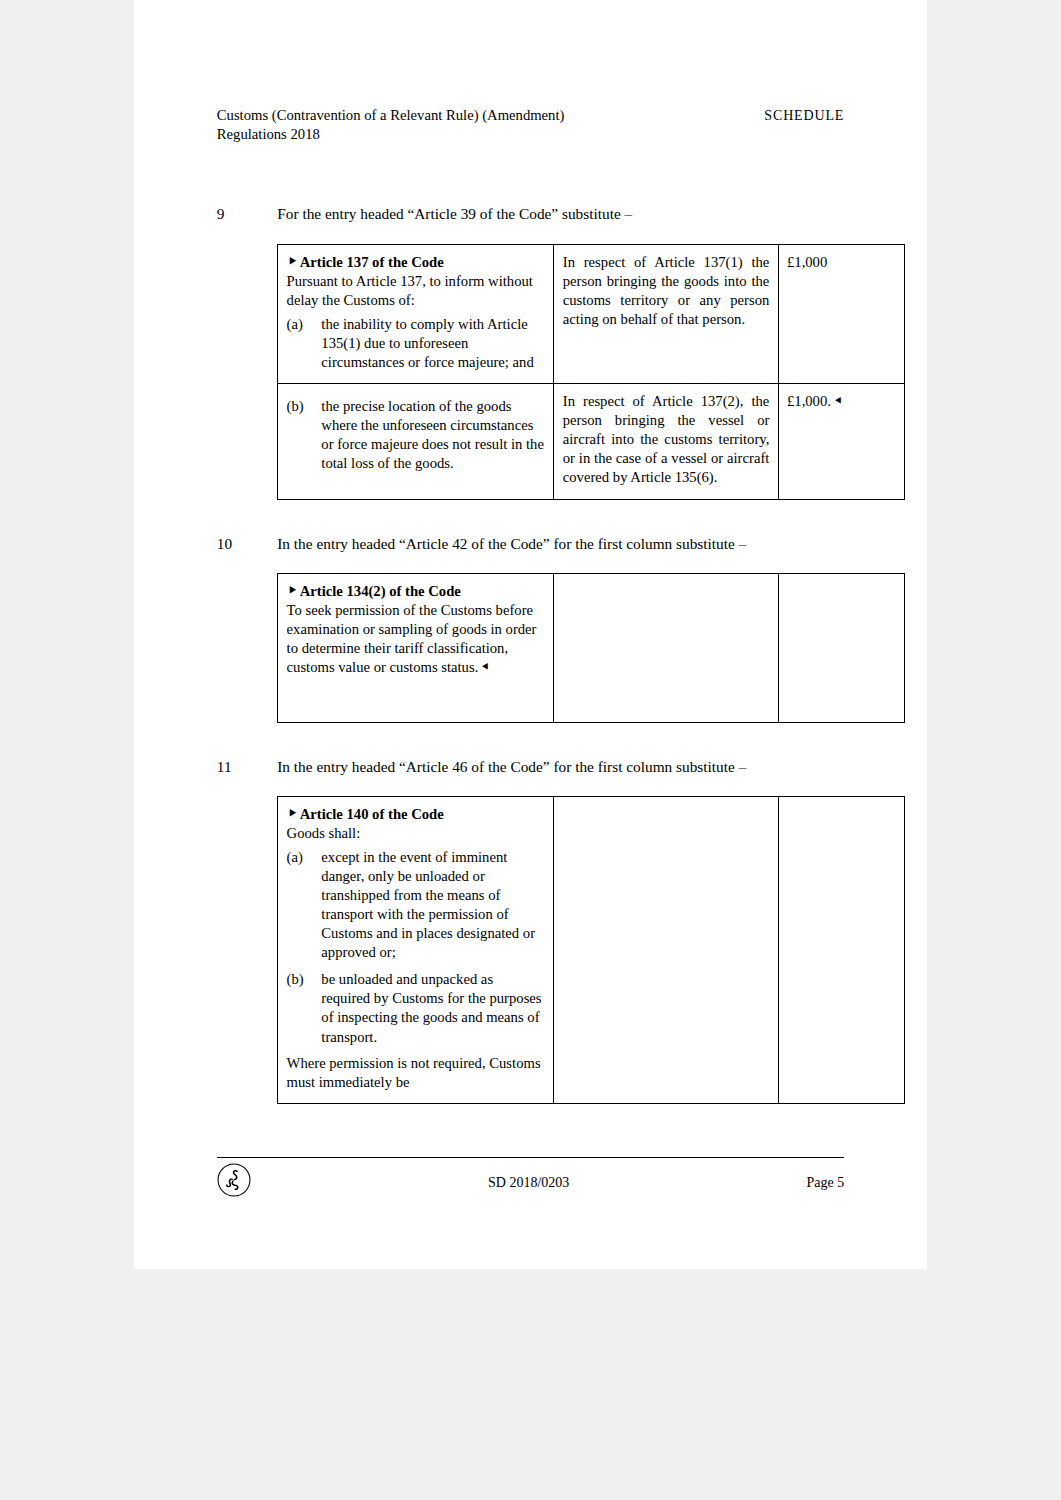Customs (Contravention of a Relevant Rule) (Amendment)
Regulations 2018
SCHEDULE
9
For the entry headed “Article 39 of the Code” substitute –
| Article 137 of the Code Pursuant to Article 137, to inform without delay the Customs of: (a) the inability to comply with Article 135(1) due to unforeseen circumstances or force majeure; and | In respect of Article 137(1) the person bringing the goods into the customs territory or any person acting on behalf of that person. | £1,000 |
| (b) the precise location of the goods where the unforeseen circumstances or force majeure does not result in the total loss of the goods. | In respect of Article 137(2), the person bringing the vessel or aircraft into the customs territory, or in the case of a vessel or aircraft covered by Article 135(6). | £1,000. |
10
In the entry headed “Article 42 of the Code” for the first column substitute –
| Article 134(2) of the Code To seek permission of the Customs before examination or sampling of goods in order to determine their tariff classification, customs value or customs status. | | |
11
In the entry headed “Article 46 of the Code” for the first column substitute –
| Article 140 of the Code Goods shall: (a) except in the event of imminent danger, only be unloaded or transhipped from the means of transport with the permission of Customs and in places designated or approved or; (b) be unloaded and unpacked as required by Customs for the purposes of inspecting the goods and means of transport. Where permission is not required, Customs must immediately be | | |
SD 2018/0203
Page 5